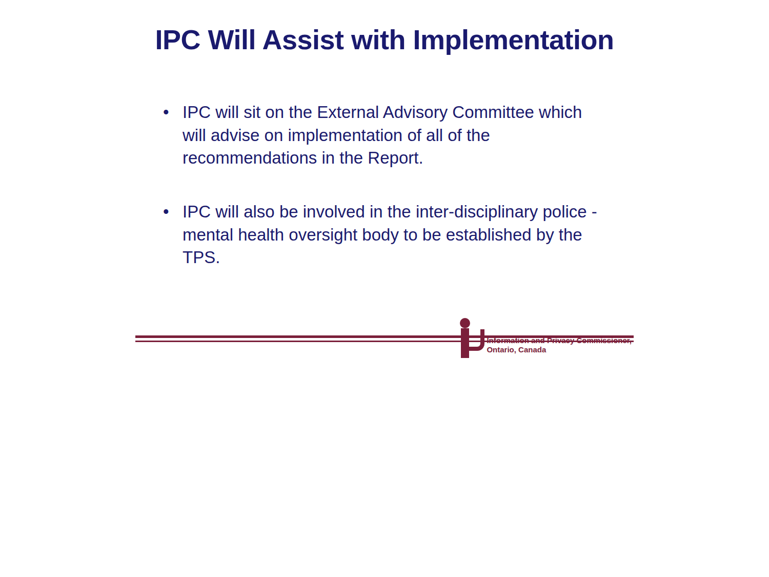IPC Will Assist with Implementation
IPC will sit on the External Advisory Committee which will advise on implementation of all of the recommendations in the Report.
IPC will also be involved in the inter-disciplinary police - mental health oversight body to be established by the TPS.
Information and Privacy Commissioner,
Ontario, Canada